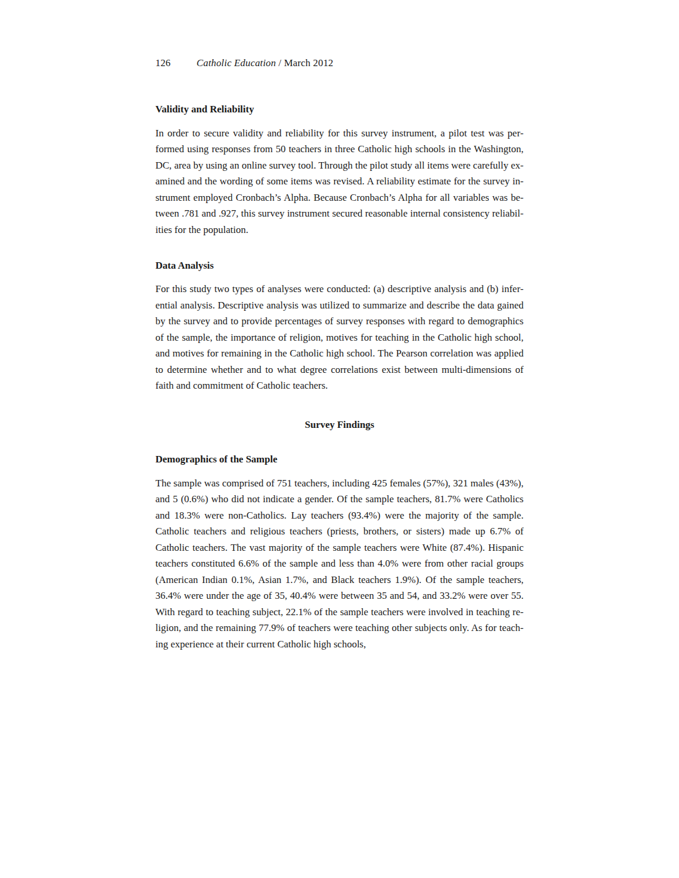126 Catholic Education / March 2012
Validity and Reliability
In order to secure validity and reliability for this survey instrument, a pilot test was performed using responses from 50 teachers in three Catholic high schools in the Washington, DC, area by using an online survey tool. Through the pilot study all items were carefully examined and the wording of some items was revised. A reliability estimate for the survey instrument employed Cronbach’s Alpha. Because Cronbach’s Alpha for all variables was between .781 and .927, this survey instrument secured reasonable internal consistency reliabilities for the population.
Data Analysis
For this study two types of analyses were conducted: (a) descriptive analysis and (b) inferential analysis. Descriptive analysis was utilized to summarize and describe the data gained by the survey and to provide percentages of survey responses with regard to demographics of the sample, the importance of religion, motives for teaching in the Catholic high school, and motives for remaining in the Catholic high school. The Pearson correlation was applied to determine whether and to what degree correlations exist between multi-dimensions of faith and commitment of Catholic teachers.
Survey Findings
Demographics of the Sample
The sample was comprised of 751 teachers, including 425 females (57%), 321 males (43%), and 5 (0.6%) who did not indicate a gender. Of the sample teachers, 81.7% were Catholics and 18.3% were non-Catholics. Lay teachers (93.4%) were the majority of the sample. Catholic teachers and religious teachers (priests, brothers, or sisters) made up 6.7% of Catholic teachers. The vast majority of the sample teachers were White (87.4%). Hispanic teachers constituted 6.6% of the sample and less than 4.0% were from other racial groups (American Indian 0.1%, Asian 1.7%, and Black teachers 1.9%). Of the sample teachers, 36.4% were under the age of 35, 40.4% were between 35 and 54, and 33.2% were over 55. With regard to teaching subject, 22.1% of the sample teachers were involved in teaching religion, and the remaining 77.9% of teachers were teaching other subjects only. As for teaching experience at their current Catholic high schools,